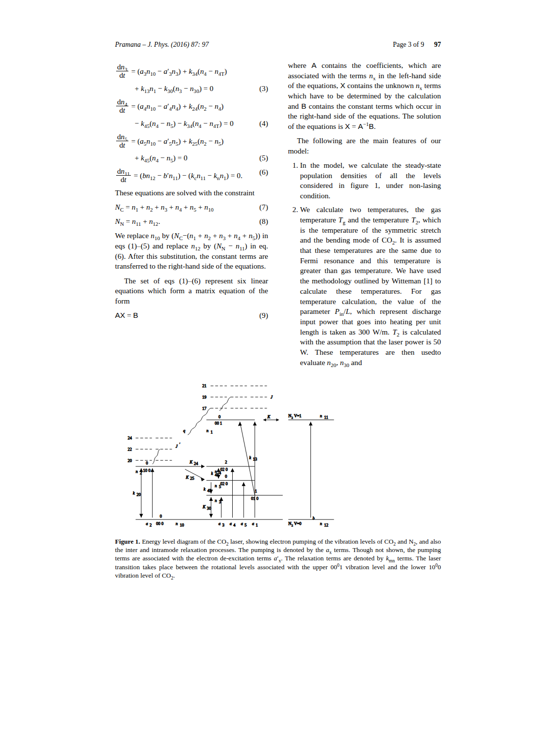Pramana – J. Phys. (2016) 87: 97
Page 3 of 9 97
dn3 dt = (a3n10 − a′3n3) + k34(n4 − n4T)
+ k13n1 − k30(n3 − n30) = 0
(3)
dn4 dt = (a4n10 − a′4n4) + k24(n2 − n4)
− k45(n4 − n5) − k34(n4 − n4T) = 0
(4)
dn5 dt = (a5n10 − a′5n5) + k25(n2 − n5)
+ k45(n4 − n5) = 0
(5)
dn11 dt = (bn12 − b′n11) − (kcn11 − knn1) = 0.
(6)
These equations are solved with the constraint
NC = n1 + n2 + n3 + n4 + n5 + n10
(7)
NN = n11 + n12.
(8)
We replace n10 by (NC−(n1 + n2 + n3 + n4 + n5)) in eqs (1)–(5) and replace n12 by (NN − n11) in eq. (6). After this substitution, the constant terms are transferred to the right-hand side of the equations.
The set of eqs (1)–(6) represent six linear equations which form a matrix equation of the form
AX = B
(9)
where A contains the coefficients, which are associated with the terms nx in the left-hand side of the equations, X contains the unknown nx terms which have to be determined by the calculation and B contains the constant terms which occur in the right-hand side of the equations. The solution of the equations is X = A−1B.
The following are the main features of our model:
In the model, we calculate the steady-state population densities of all the levels considered in figure 1, under non-lasing condition.
We calculate two temperatures, the gas temperature Tg and the temperature T2, which is the temperature of the symmetric stretch and the bending mode of CO2. It is assumed that these temperatures are the same due to Fermi resonance and this temperature is greater than gas temperature. We have used the methodology outlined by Witteman [1] to calculate these temperatures. For gas temperature calculation, the value of the parameter Pin/L, which represent discharge input power that goes into heating per unit length is taken as 300 W/m. T2 is calculated with the assumption that the laser power is 50 W. These temperatures are then usedto evaluate n20, n30 and
21 19 J 17 q 0 00 1 n1 K N2 V=1 n11 24 22 J ′ 20 0 10 0 n2 2 02 0 n4 0 02 0 n5 1 01 0 n3 0 00 0 n10 N2 V=0 n12 k13 K24 K25 k45 k43 k20 K30 a2 a3 a4 a5 a1 b
Figure 1. Energy level diagram of the CO2 laser, showing electron pumping of the vibration levels of CO2 and N2, and also the inter and intramode relaxation processes. The pumping is denoted by the ax terms. Though not shown, the pumping terms are associated with the electron de-excitation terms a′x. The relaxation terms are denoted by kmn terms. The laser transition takes place between the rotational levels associated with the upper 0001 vibration level and the lower 1000 vibration level of CO2.